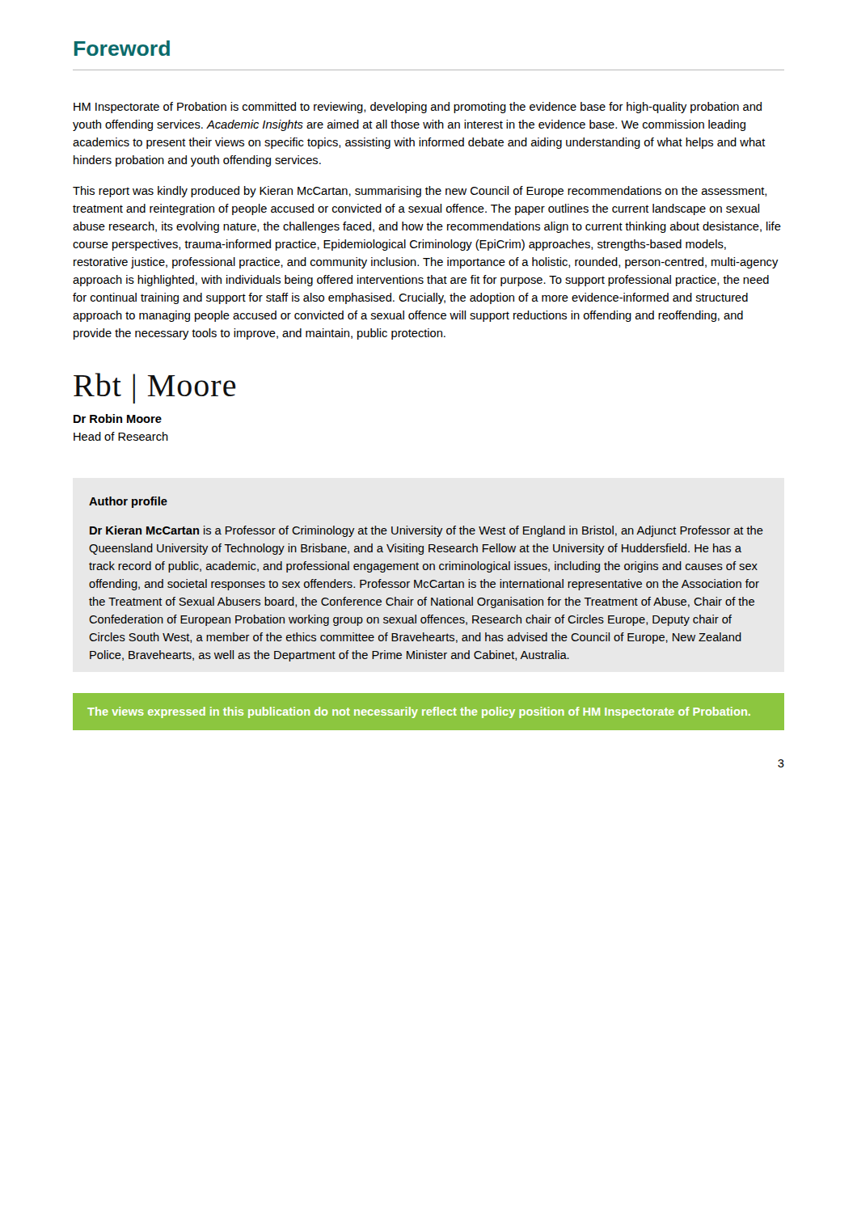Foreword
HM Inspectorate of Probation is committed to reviewing, developing and promoting the evidence base for high-quality probation and youth offending services. Academic Insights are aimed at all those with an interest in the evidence base. We commission leading academics to present their views on specific topics, assisting with informed debate and aiding understanding of what helps and what hinders probation and youth offending services.
This report was kindly produced by Kieran McCartan, summarising the new Council of Europe recommendations on the assessment, treatment and reintegration of people accused or convicted of a sexual offence. The paper outlines the current landscape on sexual abuse research, its evolving nature, the challenges faced, and how the recommendations align to current thinking about desistance, life course perspectives, trauma-informed practice, Epidemiological Criminology (EpiCrim) approaches, strengths-based models, restorative justice, professional practice, and community inclusion. The importance of a holistic, rounded, person-centred, multi-agency approach is highlighted, with individuals being offered interventions that are fit for purpose. To support professional practice, the need for continual training and support for staff is also emphasised. Crucially, the adoption of a more evidence-informed and structured approach to managing people accused or convicted of a sexual offence will support reductions in offending and reoffending, and provide the necessary tools to improve, and maintain, public protection.
Rbt | Moore
Dr Robin Moore
Head of Research
Author profile
Dr Kieran McCartan is a Professor of Criminology at the University of the West of England in Bristol, an Adjunct Professor at the Queensland University of Technology in Brisbane, and a Visiting Research Fellow at the University of Huddersfield. He has a track record of public, academic, and professional engagement on criminological issues, including the origins and causes of sex offending, and societal responses to sex offenders. Professor McCartan is the international representative on the Association for the Treatment of Sexual Abusers board, the Conference Chair of National Organisation for the Treatment of Abuse, Chair of the Confederation of European Probation working group on sexual offences, Research chair of Circles Europe, Deputy chair of Circles South West, a member of the ethics committee of Bravehearts, and has advised the Council of Europe, New Zealand Police, Bravehearts, as well as the Department of the Prime Minister and Cabinet, Australia.
The views expressed in this publication do not necessarily reflect the policy position of HM Inspectorate of Probation.
3